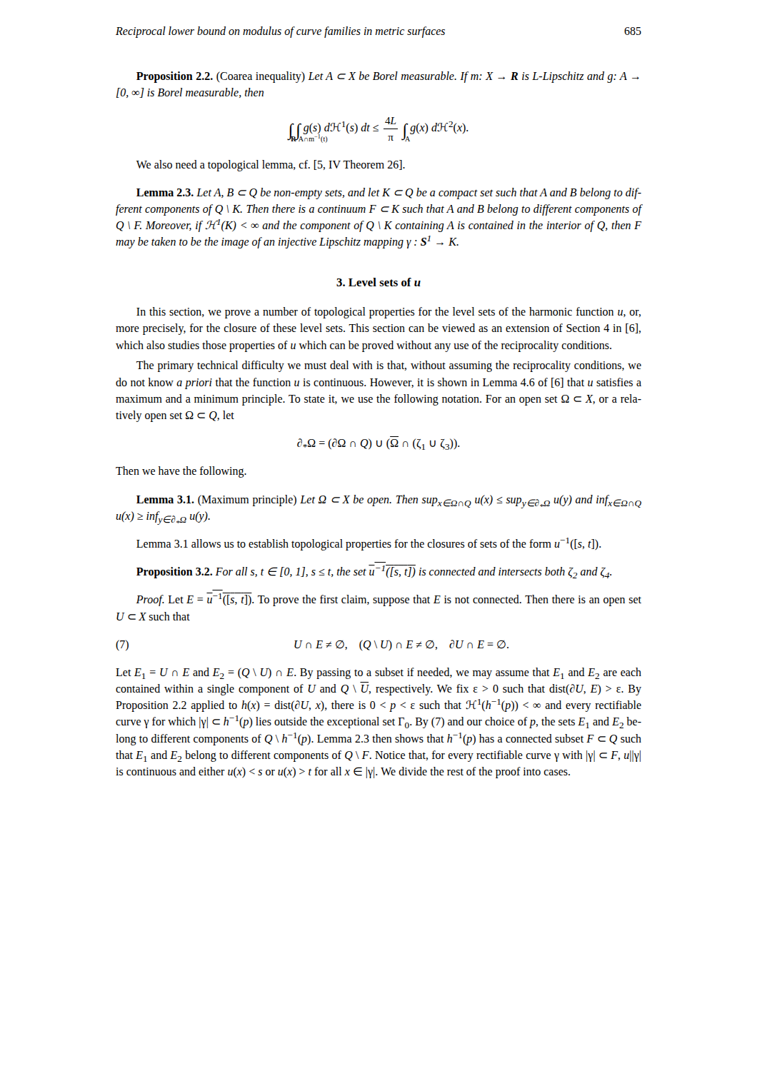Reciprocal lower bound on modulus of curve families in metric surfaces 685
Proposition 2.2. (Coarea inequality) Let A ⊂ X be Borel measurable. If m: X → R is L-Lipschitz and g: A → [0, ∞] is Borel measurable, then
∫R ∫A∩m−1(t) g(s) d ℋ1(s) dt ≤ 4L π ∫A g(x) d ℋ2(x).
We also need a topological lemma, cf. [5, IV Theorem 26].
Lemma 2.3. Let A, B ⊂ Q be non-empty sets, and let K ⊂ Q be a compact set such that A and B belong to different components of Q \ K. Then there is a continuum F ⊂ K such that A and B belong to different components of Q \ F. Moreover, if ℋ1(K) < ∞ and the component of Q \ K containing A is contained in the interior of Q, then F may be taken to be the image of an injective Lipschitz mapping γ : S1 → K.
3. Level sets of u
In this section, we prove a number of topological properties for the level sets of the harmonic function u, or, more precisely, for the closure of these level sets. This section can be viewed as an extension of Section 4 in [6], which also studies those properties of u which can be proved without any use of the reciprocality conditions.
The primary technical difficulty we must deal with is that, without assuming the reciprocality conditions, we do not know a priori that the function u is continuous. However, it is shown in Lemma 4.6 of [6] that u satisfies a maximum and a minimum principle. To state it, we use the following notation. For an open set Ω ⊂ X, or a relatively open set Ω ⊂ Q, let
∂*Ω = (∂Ω ∩ Q) ∪ (Ω ∩ (ζ1 ∪ ζ3)).
Then we have the following.
Lemma 3.1. (Maximum principle) Let Ω ⊂ X be open. Then supx∈Ω∩Q u(x) ≤ supy∈∂*Ω u(y) and infx∈Ω∩Q u(x) ≥ infy∈∂*Ω u(y).
Lemma 3.1 allows us to establish topological properties for the closures of sets of the form u−1([s, t]).
Proposition 3.2. For all s, t ∈ [0, 1], s ≤ t, the set u−1([s, t]) is connected and intersects both ζ2 and ζ4.
Proof. Let E = u−1([s, t]). To prove the first claim, suppose that E is not connected. Then there is an open set U ⊂ X such that
(7) U ∩ E ≠ ∅, (Q \ U) ∩ E ≠ ∅, ∂U ∩ E = ∅.
Let E1 = U ∩ E and E2 = (Q \ U) ∩ E. By passing to a subset if needed, we may assume that E1 and E2 are each contained within a single component of U and Q \ U, respectively. We fix ε > 0 such that dist(∂U, E) > ε. By Proposition 2.2 applied to h(x) = dist(∂U, x), there is 0 < p < ε such that ℋ1(h−1(p)) < ∞ and every rectifiable curve γ for which |γ| ⊂ h−1(p) lies outside the exceptional set Γ0. By (7) and our choice of p, the sets E1 and E2 belong to different components of Q \ h−1(p). Lemma 2.3 then shows that h−1(p) has a connected subset F ⊂ Q such that E1 and E2 belong to different components of Q \ F. Notice that, for every rectifiable curve γ with |γ| ⊂ F, u||γ| is continuous and either u(x) < s or u(x) > t for all x ∈ |γ|. We divide the rest of the proof into cases.